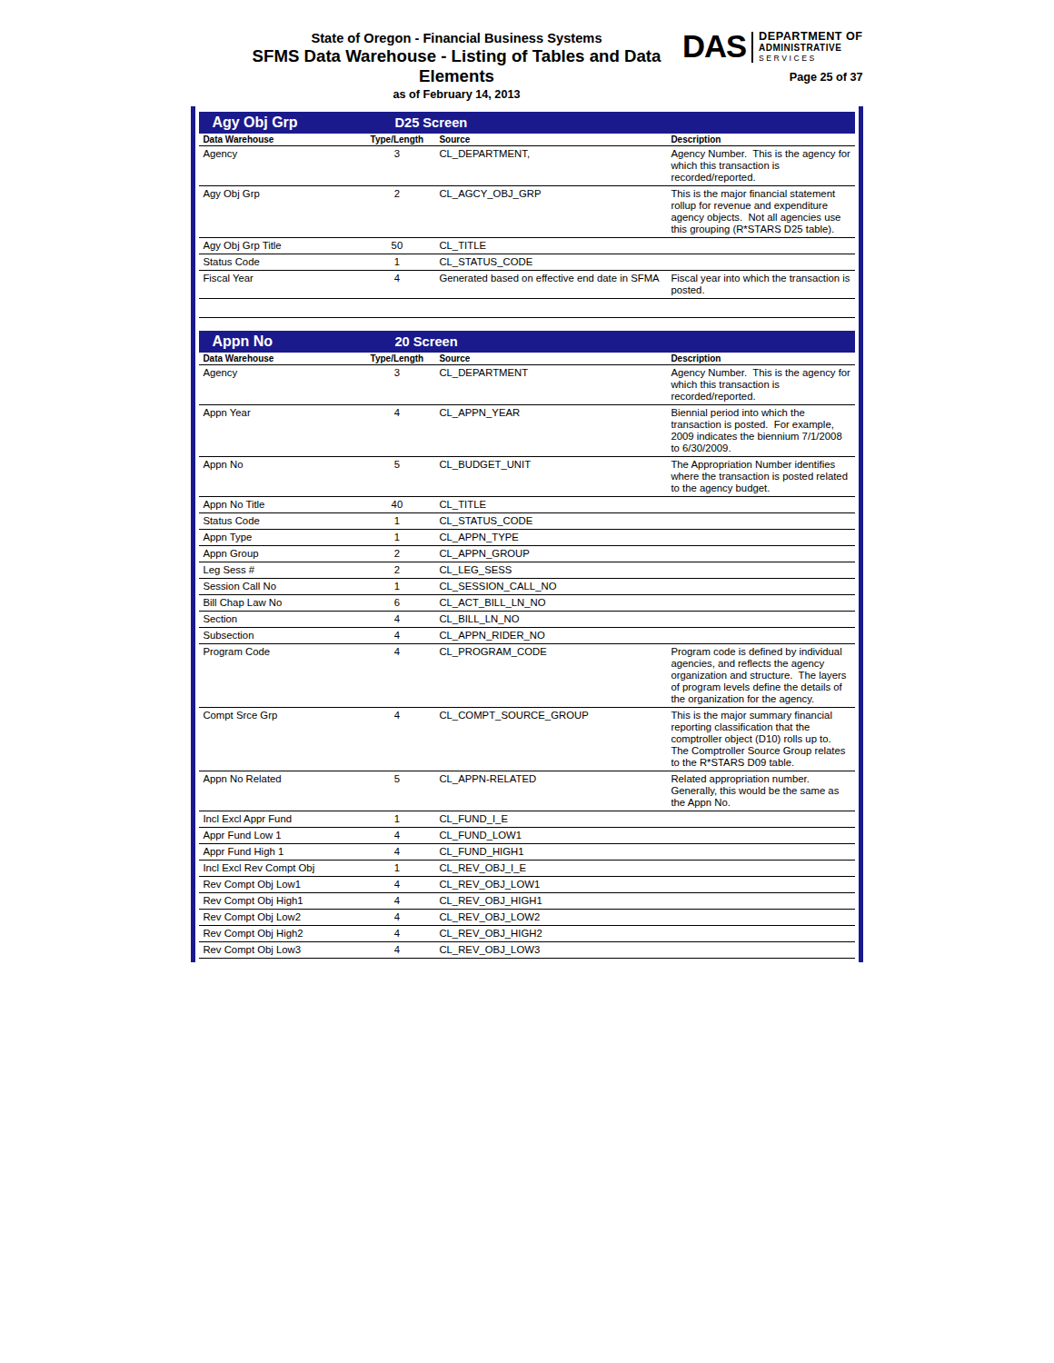State of Oregon - Financial Business Systems
SFMS Data Warehouse - Listing of Tables and Data Elements
as of February 14, 2013
DAS DEPARTMENT OF
ADMINISTRATIVE
SERVICES
Page 25 of 37
Agy Obj Grp D25 Screen
| Data Warehouse | Type/Length | Source | Description |
| --- | --- | --- | --- |
| Agency | 3 | CL_DEPARTMENT, | Agency Number. This is the agency for which this transaction is recorded/reported. |
| Agy Obj Grp | 2 | CL_AGCY_OBJ_GRP | This is the major financial statement rollup for revenue and expenditure agency objects. Not all agencies use this grouping (R*STARS D25 table). |
| Agy Obj Grp Title | 50 | CL_TITLE | |
| Status Code | 1 | CL_STATUS_CODE | |
| Fiscal Year | 4 | Generated based on effective end date in SFMA | Fiscal year into which the transaction is posted. |
Appn No 20 Screen
| Data Warehouse | Type/Length | Source | Description |
| --- | --- | --- | --- |
| Agency | 3 | CL_DEPARTMENT | Agency Number. This is the agency for which this transaction is recorded/reported. |
| Appn Year | 4 | CL_APPN_YEAR | Biennial period into which the transaction is posted. For example, 2009 indicates the biennium 7/1/2008 to 6/30/2009. |
| Appn No | 5 | CL_BUDGET_UNIT | The Appropriation Number identifies where the transaction is posted related to the agency budget. |
| Appn No Title | 40 | CL_TITLE | |
| Status Code | 1 | CL_STATUS_CODE | |
| Appn Type | 1 | CL_APPN_TYPE | |
| Appn Group | 2 | CL_APPN_GROUP | |
| Leg Sess # | 2 | CL_LEG_SESS | |
| Session Call No | 1 | CL_SESSION_CALL_NO | |
| Bill Chap Law No | 6 | CL_ACT_BILL_LN_NO | |
| Section | 4 | CL_BILL_LN_NO | |
| Subsection | 4 | CL_APPN_RIDER_NO | |
| Program Code | 4 | CL_PROGRAM_CODE | Program code is defined by individual agencies, and reflects the agency organization and structure. The layers of program levels define the details of the organization for the agency. |
| Compt Srce Grp | 4 | CL_COMPT_SOURCE_GROUP | This is the major summary financial reporting classification that the comptroller object (D10) rolls up to. The Comptroller Source Group relates to the R*STARS D09 table. |
| Appn No Related | 5 | CL_APPN-RELATED | Related appropriation number. Generally, this would be the same as the Appn No. |
| Incl Excl Appr Fund | 1 | CL_FUND_I_E | |
| Appr Fund Low 1 | 4 | CL_FUND_LOW1 | |
| Appr Fund High 1 | 4 | CL_FUND_HIGH1 | |
| Incl Excl Rev Compt Obj | 1 | CL_REV_OBJ_I_E | |
| Rev Compt Obj Low1 | 4 | CL_REV_OBJ_LOW1 | |
| Rev Compt Obj High1 | 4 | CL_REV_OBJ_HIGH1 | |
| Rev Compt Obj Low2 | 4 | CL_REV_OBJ_LOW2 | |
| Rev Compt Obj High2 | 4 | CL_REV_OBJ_HIGH2 | |
| Rev Compt Obj Low3 | 4 | CL_REV_OBJ_LOW3 | |